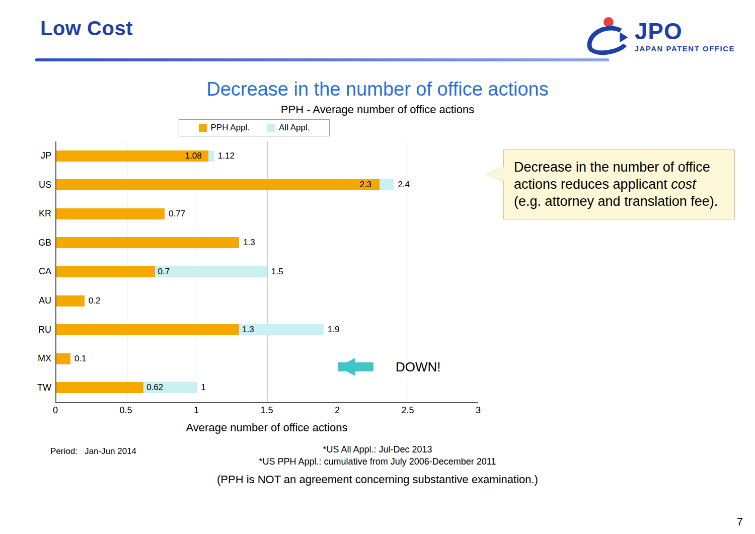Low Cost
JPO
JAPAN PATENT OFFICE
Decrease in the number of office actions
PPH - Average number of office actions
PPH Appl.
All Appl.
scale: 0 to 3 over 800px => 1 unit = 266.67px
JP
1.08 1.12
US
2.3 2.4
KR
0.77
GB
1.3
CA
0.7 1.5
AU
0.2
RU
1.3 1.9
MX
0.1
TW
0.62 1
DOWN!
0 0.5 1 1.5 2 2.5 3
Average number of office actions
Decrease in the number of office actions reduces applicant cost (e.g. attorney and translation fee).
Period: Jan-Jun 2014
*US All Appl.: Jul-Dec 2013
*US PPH Appl.: cumulative from July 2006-December 2011
(PPH is NOT an agreement concerning substantive examination.)
7